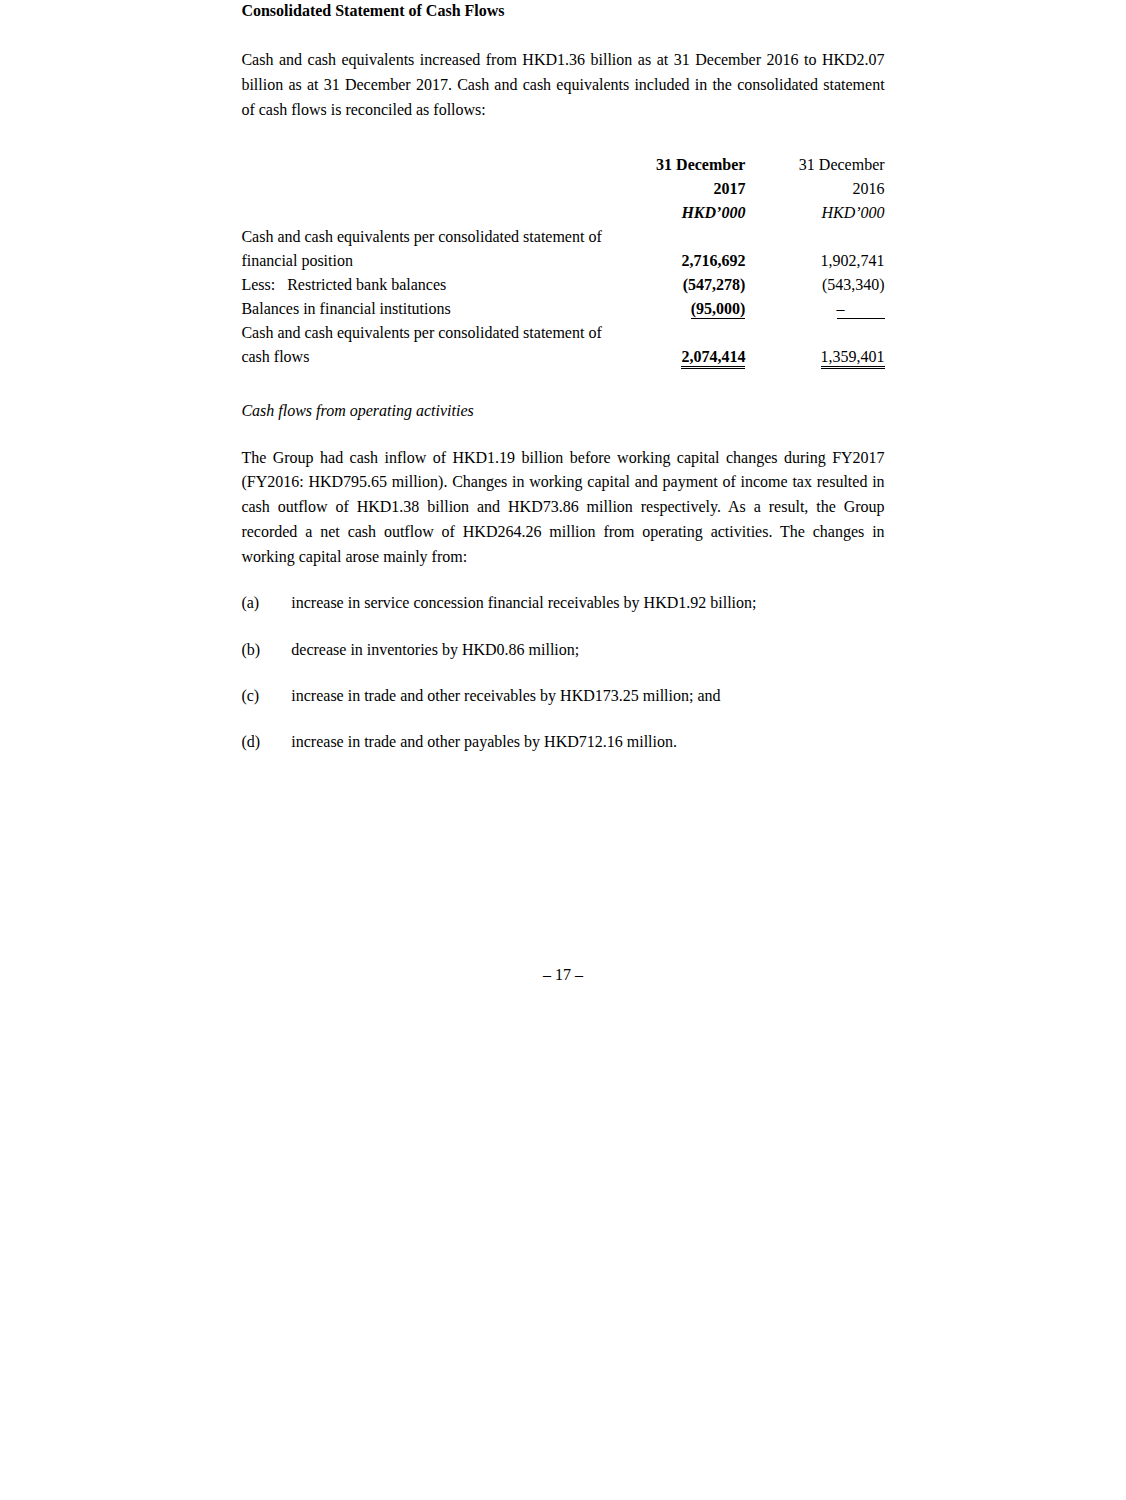Consolidated Statement of Cash Flows
Cash and cash equivalents increased from HKD1.36 billion as at 31 December 2016 to HKD2.07 billion as at 31 December 2017. Cash and cash equivalents included in the consolidated statement of cash flows is reconciled as follows:
| | 31 December | 31 December |
| | 2017 | 2016 |
| | HKD’000 | HKD’000 |
| Cash and cash equivalents per consolidated statement of | | |
| financial position | 2,716,692 | 1,902,741 |
| Less: Restricted bank balances | (547,278) | (543,340) |
| Balances in financial institutions | (95,000) | – |
| Cash and cash equivalents per consolidated statement of | | |
| cash flows | 2,074,414 | 1,359,401 |
Cash flows from operating activities
The Group had cash inflow of HKD1.19 billion before working capital changes during FY2017 (FY2016: HKD795.65 million). Changes in working capital and payment of income tax resulted in cash outflow of HKD1.38 billion and HKD73.86 million respectively. As a result, the Group recorded a net cash outflow of HKD264.26 million from operating activities. The changes in working capital arose mainly from:
(a) increase in service concession financial receivables by HKD1.92 billion;
(b) decrease in inventories by HKD0.86 million;
(c) increase in trade and other receivables by HKD173.25 million; and
(d) increase in trade and other payables by HKD712.16 million.
– 17 –